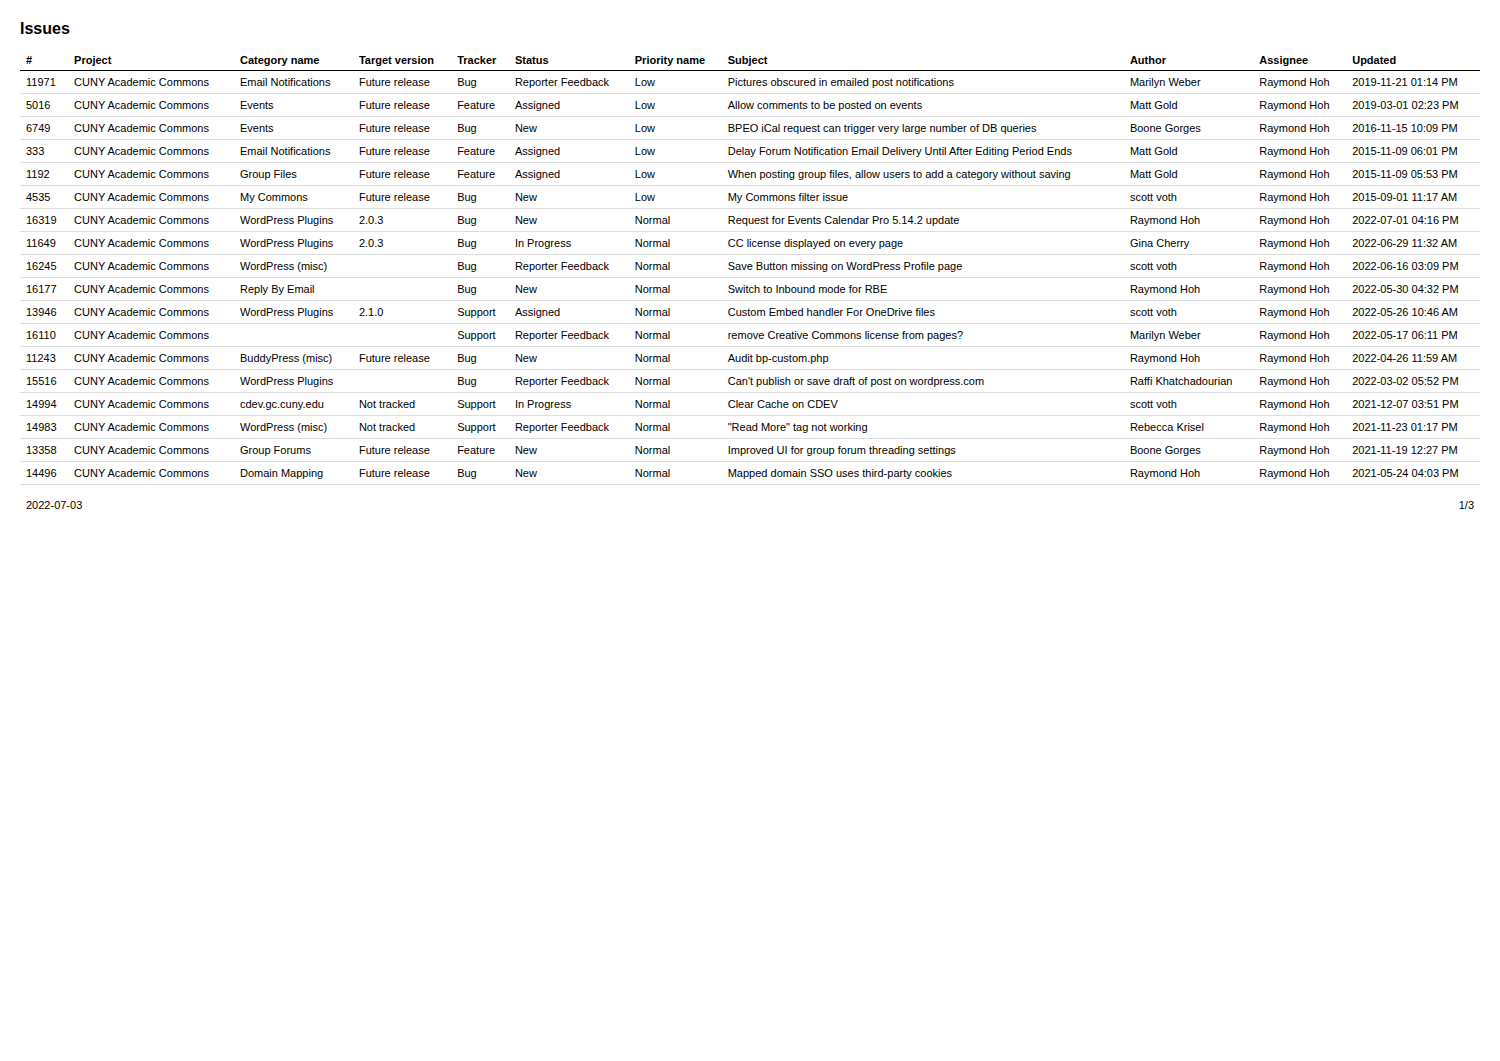Issues
| # | Project | Category name | Target version | Tracker | Status | Priority name | Subject | Author | Assignee | Updated |
| --- | --- | --- | --- | --- | --- | --- | --- | --- | --- | --- |
| 11971 | CUNY Academic Commons | Email Notifications | Future release | Bug | Reporter Feedback | Low | Pictures obscured in emailed post notifications | Marilyn Weber | Raymond Hoh | 2019-11-21 01:14 PM |
| 5016 | CUNY Academic Commons | Events | Future release | Feature | Assigned | Low | Allow comments to be posted on events | Matt Gold | Raymond Hoh | 2019-03-01 02:23 PM |
| 6749 | CUNY Academic Commons | Events | Future release | Bug | New | Low | BPEO iCal request can trigger very large number of DB queries | Boone Gorges | Raymond Hoh | 2016-11-15 10:09 PM |
| 333 | CUNY Academic Commons | Email Notifications | Future release | Feature | Assigned | Low | Delay Forum Notification Email Delivery Until After Editing Period Ends | Matt Gold | Raymond Hoh | 2015-11-09 06:01 PM |
| 1192 | CUNY Academic Commons | Group Files | Future release | Feature | Assigned | Low | When posting group files, allow users to add a category without saving | Matt Gold | Raymond Hoh | 2015-11-09 05:53 PM |
| 4535 | CUNY Academic Commons | My Commons | Future release | Bug | New | Low | My Commons filter issue | scott voth | Raymond Hoh | 2015-09-01 11:17 AM |
| 16319 | CUNY Academic Commons | WordPress Plugins | 2.0.3 | Bug | New | Normal | Request for Events Calendar Pro 5.14.2 update | Raymond Hoh | Raymond Hoh | 2022-07-01 04:16 PM |
| 11649 | CUNY Academic Commons | WordPress Plugins | 2.0.3 | Bug | In Progress | Normal | CC license displayed on every page | Gina Cherry | Raymond Hoh | 2022-06-29 11:32 AM |
| 16245 | CUNY Academic Commons | WordPress (misc) | | Bug | Reporter Feedback | Normal | Save Button missing on WordPress Profile page | scott voth | Raymond Hoh | 2022-06-16 03:09 PM |
| 16177 | CUNY Academic Commons | Reply By Email | | Bug | New | Normal | Switch to Inbound mode for RBE | Raymond Hoh | Raymond Hoh | 2022-05-30 04:32 PM |
| 13946 | CUNY Academic Commons | WordPress Plugins | 2.1.0 | Support | Assigned | Normal | Custom Embed handler For OneDrive files | scott voth | Raymond Hoh | 2022-05-26 10:46 AM |
| 16110 | CUNY Academic Commons | | | Support | Reporter Feedback | Normal | remove Creative Commons license from pages? | Marilyn Weber | Raymond Hoh | 2022-05-17 06:11 PM |
| 11243 | CUNY Academic Commons | BuddyPress (misc) | Future release | Bug | New | Normal | Audit bp-custom.php | Raymond Hoh | Raymond Hoh | 2022-04-26 11:59 AM |
| 15516 | CUNY Academic Commons | WordPress Plugins | | Bug | Reporter Feedback | Normal | Can't publish or save draft of post on wordpress.com | Raffi Khatchadourian | Raymond Hoh | 2022-03-02 05:52 PM |
| 14994 | CUNY Academic Commons | cdev.gc.cuny.edu | Not tracked | Support | In Progress | Normal | Clear Cache on CDEV | scott voth | Raymond Hoh | 2021-12-07 03:51 PM |
| 14983 | CUNY Academic Commons | WordPress (misc) | Not tracked | Support | Reporter Feedback | Normal | "Read More" tag not working | Rebecca Krisel | Raymond Hoh | 2021-11-23 01:17 PM |
| 13358 | CUNY Academic Commons | Group Forums | Future release | Feature | New | Normal | Improved UI for group forum threading settings | Boone Gorges | Raymond Hoh | 2021-11-19 12:27 PM |
| 14496 | CUNY Academic Commons | Domain Mapping | Future release | Bug | New | Normal | Mapped domain SSO uses third-party cookies | Raymond Hoh | Raymond Hoh | 2021-05-24 04:03 PM |
| 2022-07-03 | | 1/3 |